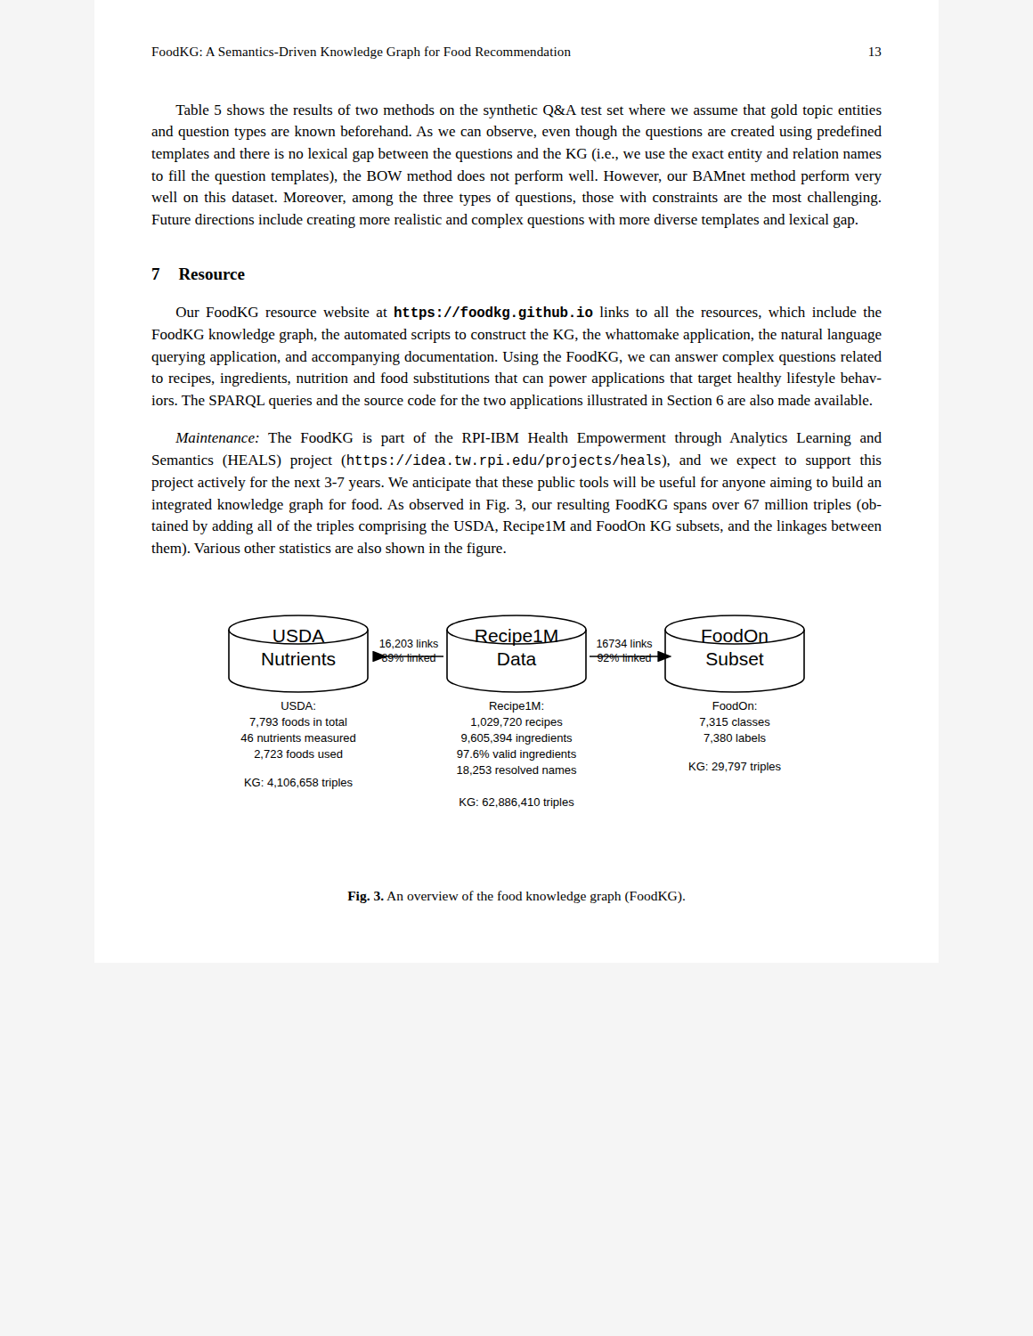FoodKG: A Semantics-Driven Knowledge Graph for Food Recommendation 13
Table 5 shows the results of two methods on the synthetic Q&A test set where we assume that gold topic entities and question types are known beforehand. As we can observe, even though the questions are created using predefined templates and there is no lexical gap between the questions and the KG (i.e., we use the exact entity and relation names to fill the question templates), the BOW method does not perform well. However, our BAMnet method perform very well on this dataset. Moreover, among the three types of questions, those with constraints are the most challenging. Future directions include creating more realistic and complex questions with more diverse templates and lexical gap.
7 Resource
Our FoodKG resource website at https://foodkg.github.io links to all the resources, which include the FoodKG knowledge graph, the automated scripts to construct the KG, the whattomake application, the natural language querying application, and accompanying documentation. Using the FoodKG, we can answer complex questions related to recipes, ingredients, nutrition and food substitutions that can power applications that target healthy lifestyle behaviors. The SPARQL queries and the source code for the two applications illustrated in Section 6 are also made available.
Maintenance: The FoodKG is part of the RPI-IBM Health Empowerment through Analytics Learning and Semantics (HEALS) project (https://idea.tw.rpi.edu/projects/heals), and we expect to support this project actively for the next 3-7 years. We anticipate that these public tools will be useful for anyone aiming to build an integrated knowledge graph for food. As observed in Fig. 3, our resulting FoodKG spans over 67 million triples (obtained by adding all of the triples comprising the USDA, Recipe1M and FoodOn KG subsets, and the linkages between them). Various other statistics are also shown in the figure.
USDA Nutrients Recipe1M Data FoodOn Subset 16,203 links 89% linked 16734 links 92% linked USDA: 7,793 foods in total 46 nutrients measured 2,723 foods used KG: 4,106,658 triples Recipe1M: 1,029,720 recipes 9,605,394 ingredients 97.6% valid ingredients 18,253 resolved names KG: 62,886,410 triples FoodOn: 7,315 classes 7,380 labels KG: 29,797 triples
Fig. 3. An overview of the food knowledge graph (FoodKG).